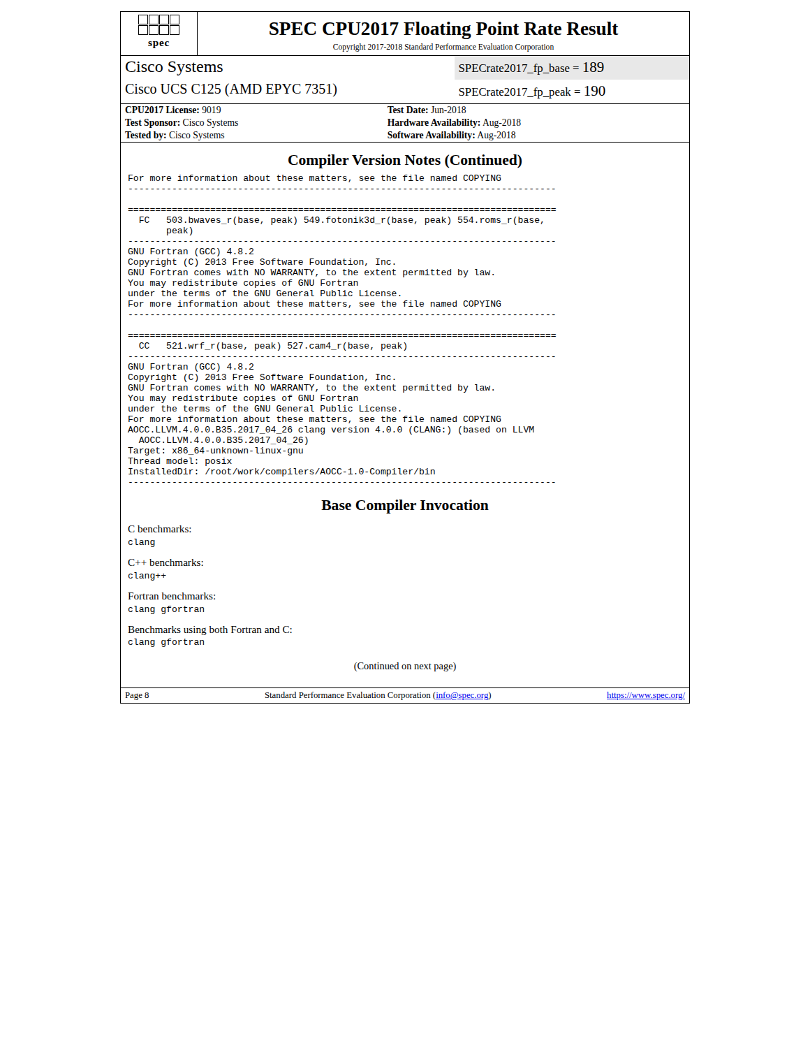spec
SPEC CPU2017 Floating Point Rate Result
Copyright 2017-2018 Standard Performance Evaluation Corporation
| Cisco Systems | SPECrate2017_fp_base = 189 |
| Cisco UCS C125 (AMD EPYC 7351) | SPECrate2017_fp_peak = 190 |
| CPU2017 License: 9019 | Test Date: Jun-2018 |
| Test Sponsor: Cisco Systems | Hardware Availability: Aug-2018 |
| Tested by: Cisco Systems | Software Availability: Aug-2018 |
Compiler Version Notes (Continued)
For more information about these matters, see the file named COPYING
------------------------------------------------------------------------------

==============================================================================
  FC   503.bwaves_r(base, peak) 549.fotonik3d_r(base, peak) 554.roms_r(base,
       peak)
------------------------------------------------------------------------------
GNU Fortran (GCC) 4.8.2
Copyright (C) 2013 Free Software Foundation, Inc.
GNU Fortran comes with NO WARRANTY, to the extent permitted by law.
You may redistribute copies of GNU Fortran
under the terms of the GNU General Public License.
For more information about these matters, see the file named COPYING
------------------------------------------------------------------------------

==============================================================================
  CC   521.wrf_r(base, peak) 527.cam4_r(base, peak)
------------------------------------------------------------------------------
GNU Fortran (GCC) 4.8.2
Copyright (C) 2013 Free Software Foundation, Inc.
GNU Fortran comes with NO WARRANTY, to the extent permitted by law.
You may redistribute copies of GNU Fortran
under the terms of the GNU General Public License.
For more information about these matters, see the file named COPYING
AOCC.LLVM.4.0.0.B35.2017_04_26 clang version 4.0.0 (CLANG:) (based on LLVM
  AOCC.LLVM.4.0.0.B35.2017_04_26)
Target: x86_64-unknown-linux-gnu
Thread model: posix
InstalledDir: /root/work/compilers/AOCC-1.0-Compiler/bin
------------------------------------------------------------------------------
Base Compiler Invocation
C benchmarks:
clang
C++ benchmarks:
clang++
Fortran benchmarks:
clang gfortran
Benchmarks using both Fortran and C:
clang gfortran
(Continued on next page)
Page 8
Standard Performance Evaluation Corporation (info@spec.org)
https://www.spec.org/